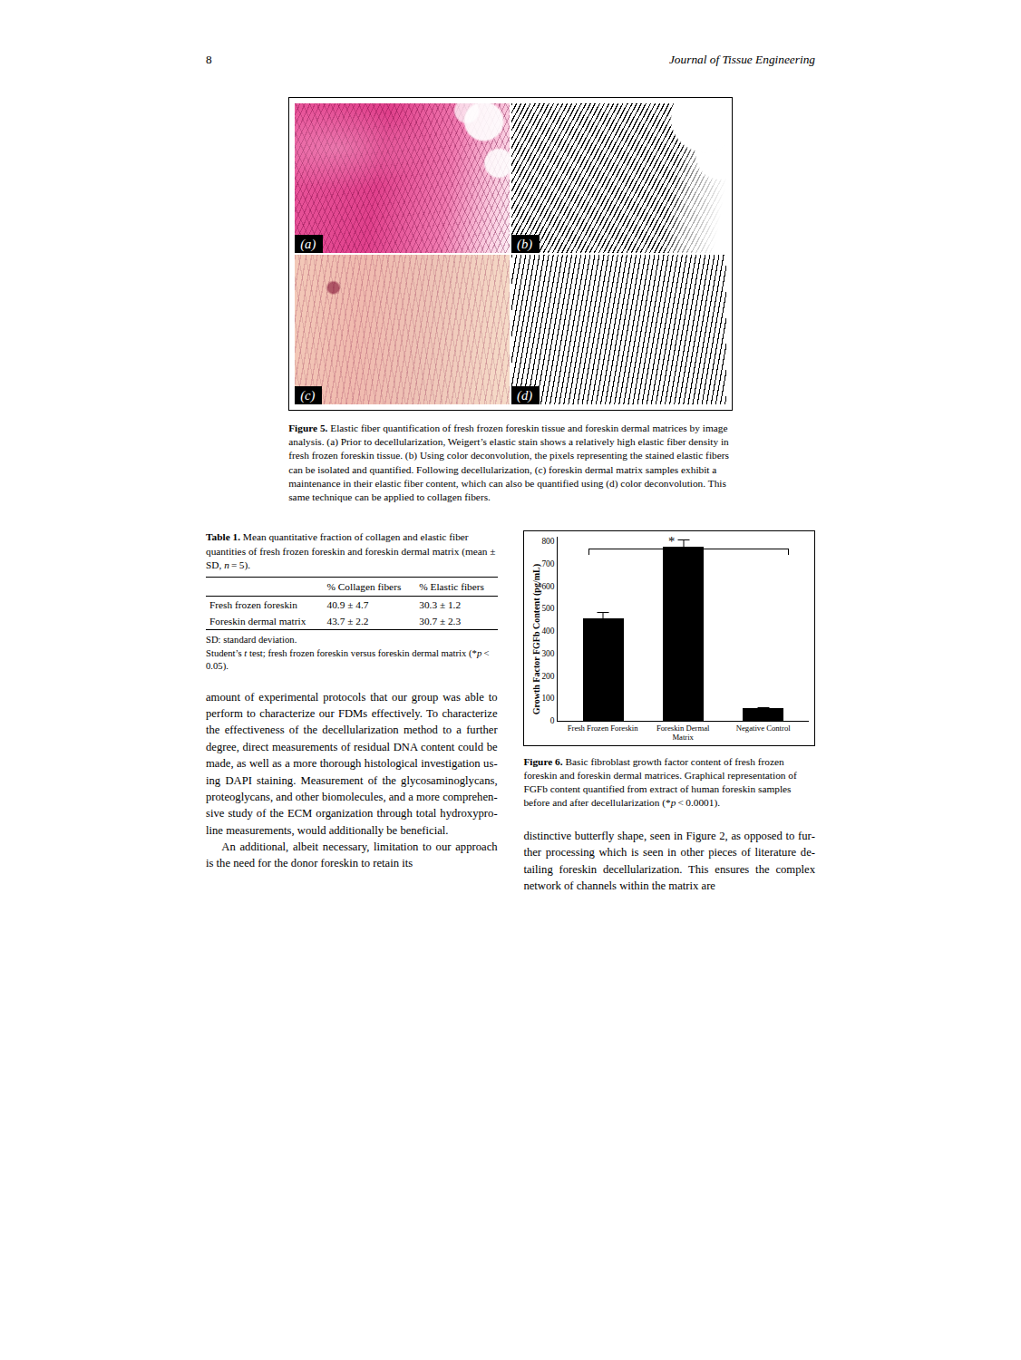8 Journal of Tissue Engineering
(a)
(b)
(c)
(d)
Figure 5. Elastic fiber quantification of fresh frozen foreskin tissue and foreskin dermal matrices by image analysis. (a) Prior to decellularization, Weigert’s elastic stain shows a relatively high elastic fiber density in fresh frozen foreskin tissue. (b) Using color deconvolution, the pixels representing the stained elastic fibers can be isolated and quantified. Following decellularization, (c) foreskin dermal matrix samples exhibit a maintenance in their elastic fiber content, which can also be quantified using (d) color deconvolution. This same technique can be applied to collagen fibers.
Table 1. Mean quantitative fraction of collagen and elastic fiber quantities of fresh frozen foreskin and foreskin dermal matrix (mean ± SD, n = 5).
| | % Collagen fibers | % Elastic fibers |
| --- | --- | --- |
| Fresh frozen foreskin | 40.9 ± 4.7 | 30.3 ± 1.2 |
| Foreskin dermal matrix | 43.7 ± 2.2 | 30.7 ± 2.3 |
SD: standard deviation.
Student’s t test; fresh frozen foreskin versus foreskin dermal matrix (*p < 0.05).
amount of experimental protocols that our group was able to perform to characterize our FDMs effectively. To characterize the effectiveness of the decellularization method to a further degree, direct measurements of residual DNA content could be made, as well as a more thorough histological investigation using DAPI staining. Measurement of the glycosaminoglycans, proteoglycans, and other biomolecules, and a more comprehensive study of the ECM organization through total hydroxyproline measurements, would additionally be beneficial.
An additional, albeit necessary, limitation to our approach is the need for the donor foreskin to retain its
Growth Factor FGFb Content (pg/mL)
800 700 600 500 400 300 200 100 0
*
Fresh Frozen Foreskin Foreskin Dermal Matrix Negative Control
Figure 6. Basic fibroblast growth factor content of fresh frozen foreskin and foreskin dermal matrices. Graphical representation of FGFb content quantified from extract of human foreskin samples before and after decellularization (*p < 0.0001).
distinctive butterfly shape, seen in Figure 2, as opposed to further processing which is seen in other pieces of literature detailing foreskin decellularization. This ensures the complex network of channels within the matrix are